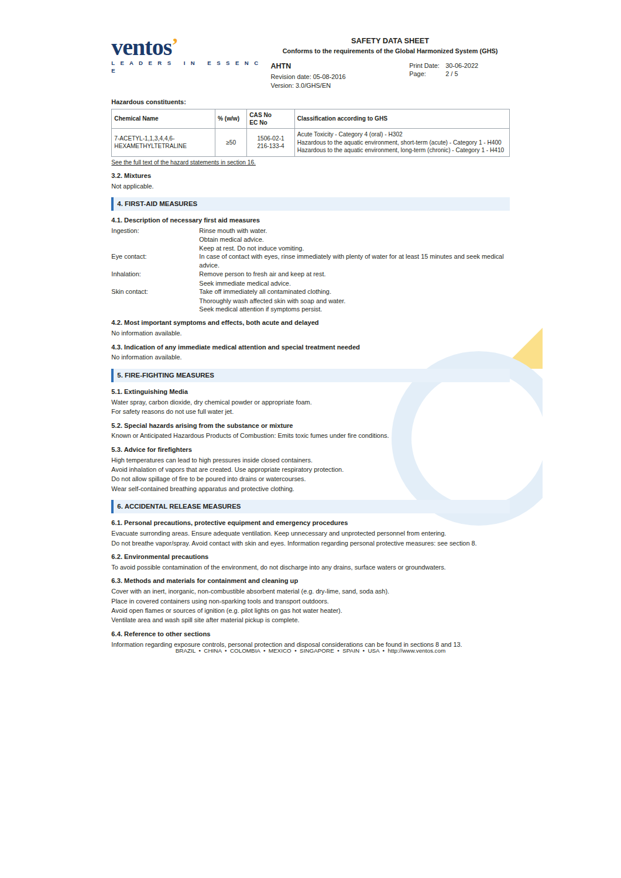ventos’
L E A D E R S I N E S S E N C E
SAFETY DATA SHEET
Conforms to the requirements of the Global Harmonized System (GHS)
AHTN
Revision date: 05-08-2016
Version: 3.0/GHS/EN
Print Date: 30-06-2022
Page: 2 / 5
Hazardous constituents:
| Chemical Name | % (w/w) | CAS No EC No | Classification according to GHS |
| --- | --- | --- | --- |
| 7-ACETYL-1,1,3,4,4,6- HEXAMETHYLTETRALINE | ≥50 | 1506-02-1 216-133-4 | Acute Toxicity - Category 4 (oral) - H302 Hazardous to the aquatic environment, short-term (acute) - Category 1 - H400 Hazardous to the aquatic environment, long-term (chronic) - Category 1 - H410 |
See the full text of the hazard statements in section 16.
3.2. Mixtures
Not applicable.
4. FIRST-AID MEASURES
4.1. Description of necessary first aid measures
Ingestion:
Rinse mouth with water.
Obtain medical advice.
Keep at rest. Do not induce vomiting.
Eye contact:
In case of contact with eyes, rinse immediately with plenty of water for at least 15 minutes and seek medical advice.
Inhalation:
Remove person to fresh air and keep at rest.
Seek immediate medical advice.
Skin contact:
Take off immediately all contaminated clothing.
Thoroughly wash affected skin with soap and water.
Seek medical attention if symptoms persist.
4.2. Most important symptoms and effects, both acute and delayed
No information available.
4.3. Indication of any immediate medical attention and special treatment needed
No information available.
5. FIRE-FIGHTING MEASURES
5.1. Extinguishing Media
Water spray, carbon dioxide, dry chemical powder or appropriate foam.
For safety reasons do not use full water jet.
5.2. Special hazards arising from the substance or mixture
Known or Anticipated Hazardous Products of Combustion: Emits toxic fumes under fire conditions.
5.3. Advice for firefighters
High temperatures can lead to high pressures inside closed containers.
Avoid inhalation of vapors that are created. Use appropriate respiratory protection.
Do not allow spillage of fire to be poured into drains or watercourses.
Wear self-contained breathing apparatus and protective clothing.
6. ACCIDENTAL RELEASE MEASURES
6.1. Personal precautions, protective equipment and emergency procedures
Evacuate surronding areas. Ensure adequate ventilation. Keep unnecessary and unprotected personnel from entering.
Do not breathe vapor/spray. Avoid contact with skin and eyes. Information regarding personal protective measures: see section 8.
6.2. Environmental precautions
To avoid possible contamination of the environment, do not discharge into any drains, surface waters or groundwaters.
6.3. Methods and materials for containment and cleaning up
Cover with an inert, inorganic, non-combustible absorbent material (e.g. dry-lime, sand, soda ash).
Place in covered containers using non-sparking tools and transport outdoors.
Avoid open flames or sources of ignition (e.g. pilot lights on gas hot water heater).
Ventilate area and wash spill site after material pickup is complete.
6.4. Reference to other sections
Information regarding exposure controls, personal protection and disposal considerations can be found in sections 8 and 13.
BRAZIL • CHINA • COLOMBIA • MEXICO • SINGAPORE • SPAIN • USA • http://www.ventos.com